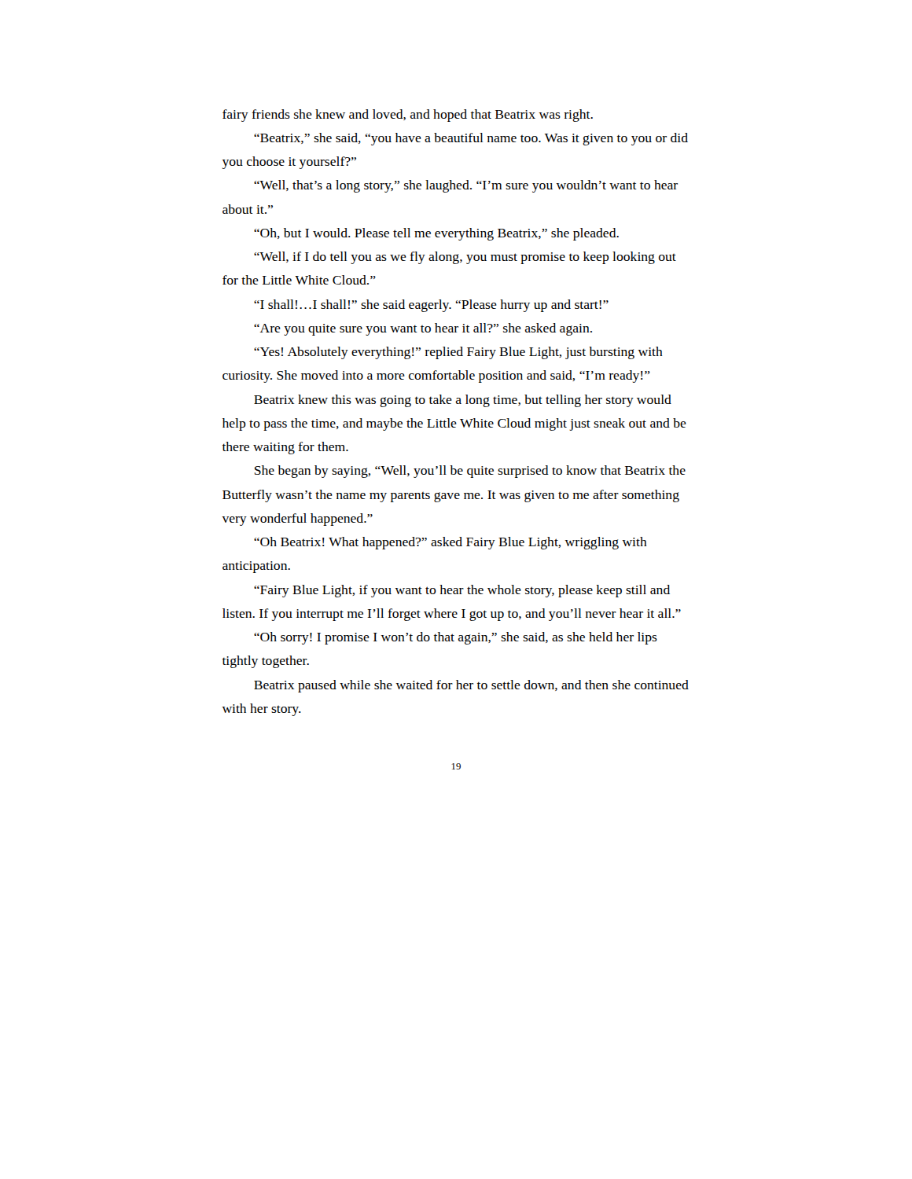fairy friends she knew and loved, and hoped that Beatrix was right.
“Beatrix,” she said, “you have a beautiful name too. Was it given to you or did you choose it yourself?”
“Well, that’s a long story,” she laughed. “I’m sure you wouldn’t want to hear about it.”
“Oh, but I would. Please tell me everything Beatrix,” she pleaded.
“Well, if I do tell you as we fly along, you must promise to keep looking out for the Little White Cloud.”
“I shall!…I shall!” she said eagerly. “Please hurry up and start!”
“Are you quite sure you want to hear it all?” she asked again.
“Yes! Absolutely everything!” replied Fairy Blue Light, just bursting with curiosity. She moved into a more comfortable position and said, “I’m ready!”
Beatrix knew this was going to take a long time, but telling her story would help to pass the time, and maybe the Little White Cloud might just sneak out and be there waiting for them.
She began by saying, “Well, you’ll be quite surprised to know that Beatrix the Butterfly wasn’t the name my parents gave me. It was given to me after something very wonderful happened.”
“Oh Beatrix! What happened?” asked Fairy Blue Light, wriggling with anticipation.
“Fairy Blue Light, if you want to hear the whole story, please keep still and listen. If you interrupt me I’ll forget where I got up to, and you’ll never hear it all.”
“Oh sorry! I promise I won’t do that again,” she said, as she held her lips tightly together.
Beatrix paused while she waited for her to settle down, and then she continued with her story.
19